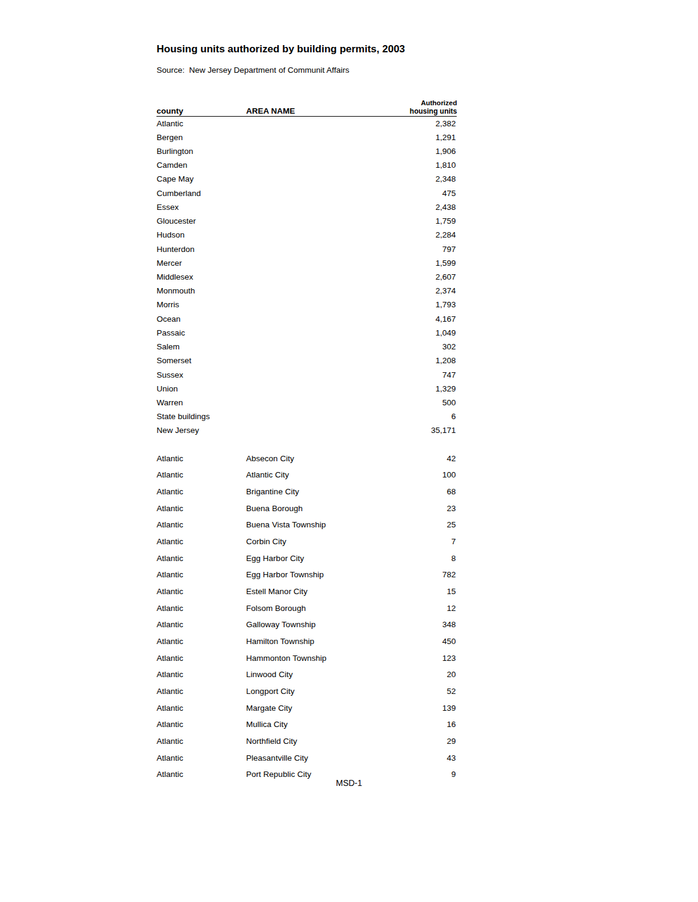Housing units authorized by building permits, 2003
Source: New Jersey Department of Communit Affairs
| | | Authorized |
| --- | --- | --- |
| county | AREA NAME | housing units |
| Atlantic | | 2,382 |
| Bergen | | 1,291 |
| Burlington | | 1,906 |
| Camden | | 1,810 |
| Cape May | | 2,348 |
| Cumberland | | 475 |
| Essex | | 2,438 |
| Gloucester | | 1,759 |
| Hudson | | 2,284 |
| Hunterdon | | 797 |
| Mercer | | 1,599 |
| Middlesex | | 2,607 |
| Monmouth | | 2,374 |
| Morris | | 1,793 |
| Ocean | | 4,167 |
| Passaic | | 1,049 |
| Salem | | 302 |
| Somerset | | 1,208 |
| Sussex | | 747 |
| Union | | 1,329 |
| Warren | | 500 |
| State buildings | | 6 |
| New Jersey | | 35,171 |
| Atlantic | Absecon City | 42 |
| Atlantic | Atlantic City | 100 |
| Atlantic | Brigantine City | 68 |
| Atlantic | Buena Borough | 23 |
| Atlantic | Buena Vista Township | 25 |
| Atlantic | Corbin City | 7 |
| Atlantic | Egg Harbor City | 8 |
| Atlantic | Egg Harbor Township | 782 |
| Atlantic | Estell Manor City | 15 |
| Atlantic | Folsom Borough | 12 |
| Atlantic | Galloway Township | 348 |
| Atlantic | Hamilton Township | 450 |
| Atlantic | Hammonton Township | 123 |
| Atlantic | Linwood City | 20 |
| Atlantic | Longport City | 52 |
| Atlantic | Margate City | 139 |
| Atlantic | Mullica City | 16 |
| Atlantic | Northfield City | 29 |
| Atlantic | Pleasantville City | 43 |
| Atlantic | Port Republic City | 9 |
MSD-1